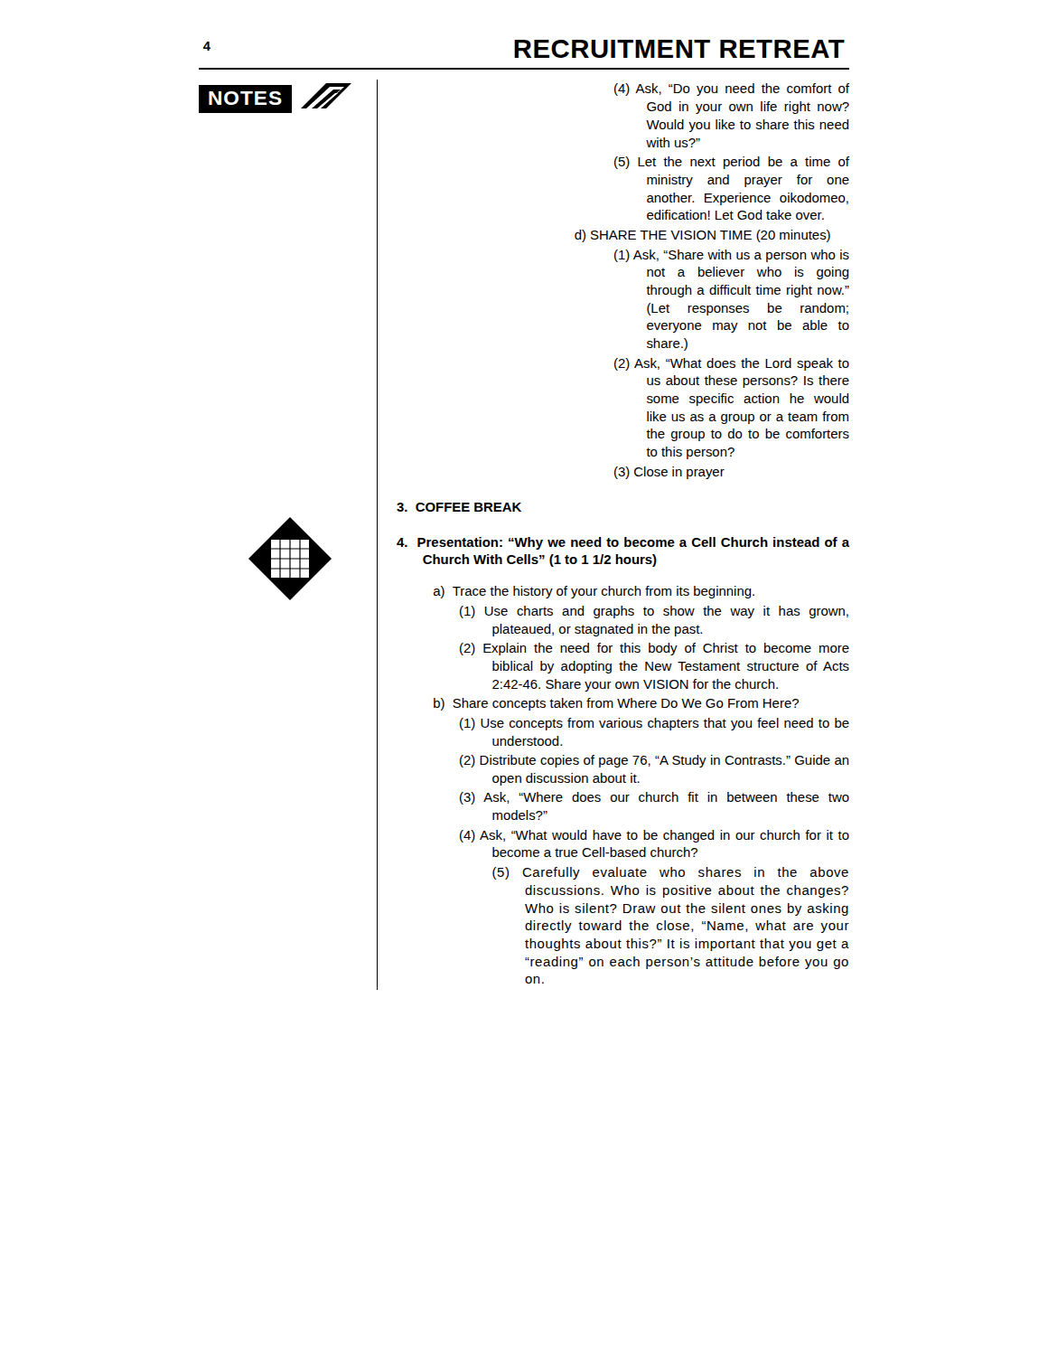4
RECRUITMENT RETREAT
NOTES
(4) Ask, “Do you need the comfort of God in your own life right now? Would you like to share this need with us?”
(5) Let the next period be a time of ministry and prayer for one another. Experience oikodomeo, edification! Let God take over.
d) SHARE THE VISION TIME (20 minutes)
(1) Ask, “Share with us a person who is not a believer who is going through a difficult time right now.” (Let responses be random; everyone may not be able to share.)
(2) Ask, “What does the Lord speak to us about these persons? Is there some specific action he would like us as a group or a team from the group to do to be comforters to this person?
(3) Close in prayer
3. COFFEE BREAK
4. Presentation: “Why we need to become a Cell Church instead of a Church With Cells” (1 to 1 1/2 hours)
a) Trace the history of your church from its beginning.
(1) Use charts and graphs to show the way it has grown, plateaued, or stagnated in the past.
(2) Explain the need for this body of Christ to become more biblical by adopting the New Testament structure of Acts 2:42-46. Share your own VISION for the church.
b) Share concepts taken from Where Do We Go From Here?
(1) Use concepts from various chapters that you feel need to be understood.
(2) Distribute copies of page 76, “A Study in Contrasts.” Guide an open discussion about it.
(3) Ask, “Where does our church fit in between these two models?”
(4) Ask, “What would have to be changed in our church for it to become a true Cell-based church?
(5) Carefully evaluate who shares in the above discussions. Who is positive about the changes? Who is silent? Draw out the silent ones by asking directly toward the close, “Name, what are your thoughts about this?” It is important that you get a “reading” on each person’s attitude before you go on.